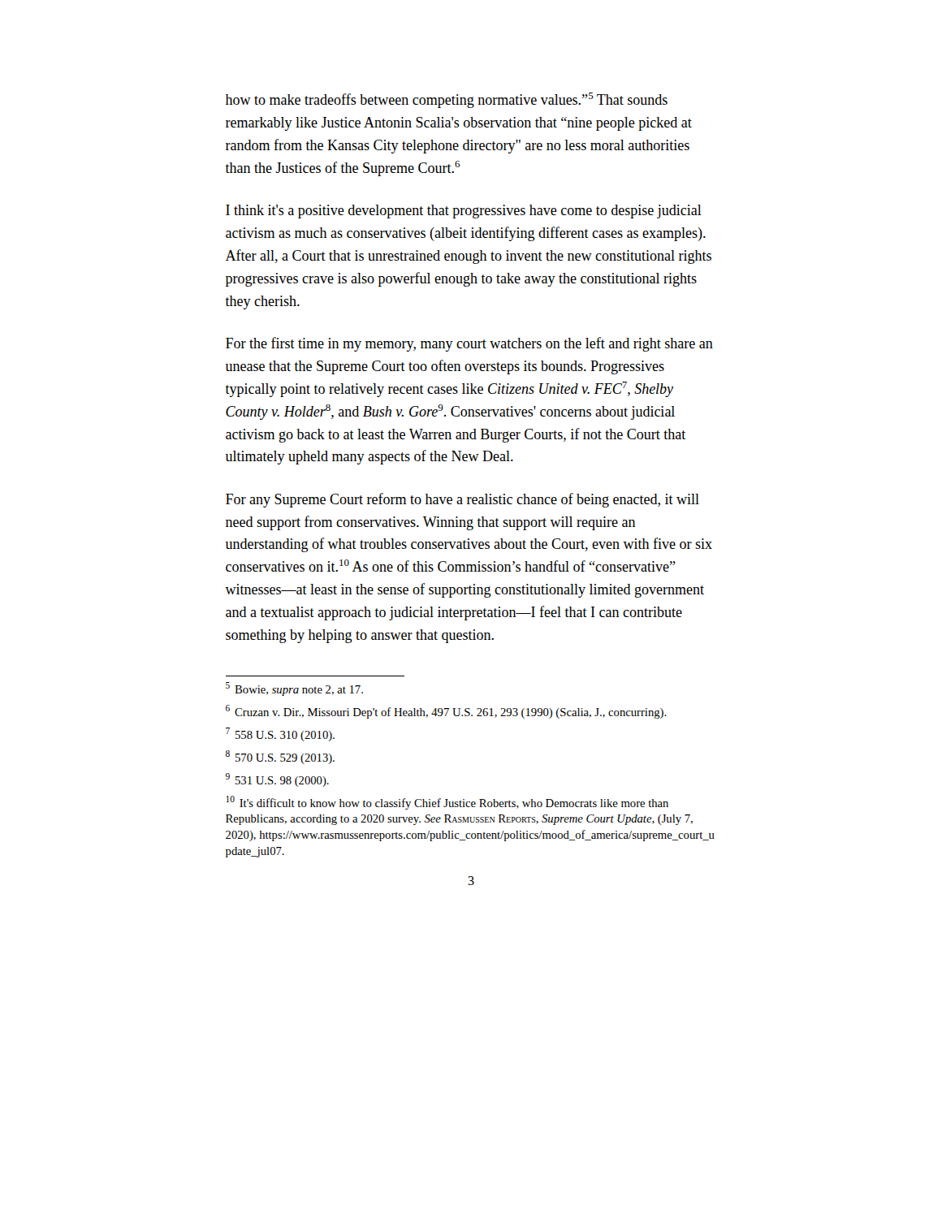how to make tradeoffs between competing normative values.”5 That sounds remarkably like Justice Antonin Scalia's observation that “nine people picked at random from the Kansas City telephone directory" are no less moral authorities than the Justices of the Supreme Court.6
I think it's a positive development that progressives have come to despise judicial activism as much as conservatives (albeit identifying different cases as examples). After all, a Court that is unrestrained enough to invent the new constitutional rights progressives crave is also powerful enough to take away the constitutional rights they cherish.
For the first time in my memory, many court watchers on the left and right share an unease that the Supreme Court too often oversteps its bounds. Progressives typically point to relatively recent cases like Citizens United v. FEC7, Shelby County v. Holder8, and Bush v. Gore9. Conservatives' concerns about judicial activism go back to at least the Warren and Burger Courts, if not the Court that ultimately upheld many aspects of the New Deal.
For any Supreme Court reform to have a realistic chance of being enacted, it will need support from conservatives. Winning that support will require an understanding of what troubles conservatives about the Court, even with five or six conservatives on it.10 As one of this Commission’s handful of “conservative” witnesses—at least in the sense of supporting constitutionally limited government and a textualist approach to judicial interpretation—I feel that I can contribute something by helping to answer that question.
5 Bowie, supra note 2, at 17.
6 Cruzan v. Dir., Missouri Dep't of Health, 497 U.S. 261, 293 (1990) (Scalia, J., concurring).
7 558 U.S. 310 (2010).
8 570 U.S. 529 (2013).
9 531 U.S. 98 (2000).
10 It's difficult to know how to classify Chief Justice Roberts, who Democrats like more than Republicans, according to a 2020 survey. See Rasmussen Reports, Supreme Court Update, (July 7, 2020), https://www.rasmussenreports.com/public_content/politics/mood_of_america/supreme_court_update_jul07.
3